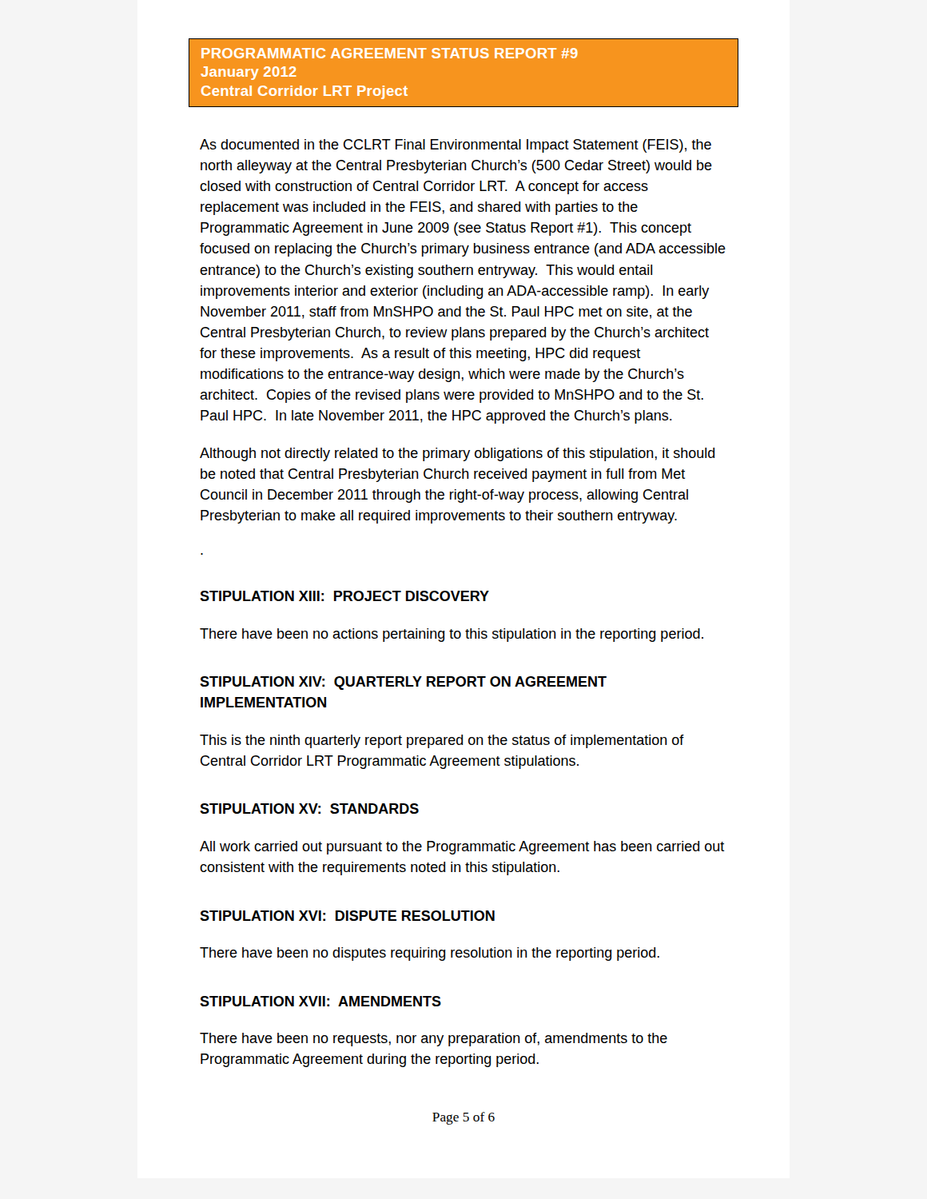PROGRAMMATIC AGREEMENT STATUS REPORT #9
January 2012
Central Corridor LRT Project
As documented in the CCLRT Final Environmental Impact Statement (FEIS), the north alleyway at the Central Presbyterian Church’s (500 Cedar Street) would be closed with construction of Central Corridor LRT. A concept for access replacement was included in the FEIS, and shared with parties to the Programmatic Agreement in June 2009 (see Status Report #1). This concept focused on replacing the Church’s primary business entrance (and ADA accessible entrance) to the Church’s existing southern entryway. This would entail improvements interior and exterior (including an ADA-accessible ramp). In early November 2011, staff from MnSHPO and the St. Paul HPC met on site, at the Central Presbyterian Church, to review plans prepared by the Church’s architect for these improvements. As a result of this meeting, HPC did request modifications to the entrance-way design, which were made by the Church’s architect. Copies of the revised plans were provided to MnSHPO and to the St. Paul HPC. In late November 2011, the HPC approved the Church’s plans.
Although not directly related to the primary obligations of this stipulation, it should be noted that Central Presbyterian Church received payment in full from Met Council in December 2011 through the right-of-way process, allowing Central Presbyterian to make all required improvements to their southern entryway.
.
Stipulation XIII: Project Discovery
There have been no actions pertaining to this stipulation in the reporting period.
Stipulation XIV: Quarterly Report on Agreement Implementation
This is the ninth quarterly report prepared on the status of implementation of Central Corridor LRT Programmatic Agreement stipulations.
Stipulation XV: Standards
All work carried out pursuant to the Programmatic Agreement has been carried out consistent with the requirements noted in this stipulation.
Stipulation XVI: Dispute Resolution
There have been no disputes requiring resolution in the reporting period.
Stipulation XVII: Amendments
There have been no requests, nor any preparation of, amendments to the Programmatic Agreement during the reporting period.
Page 5 of 6